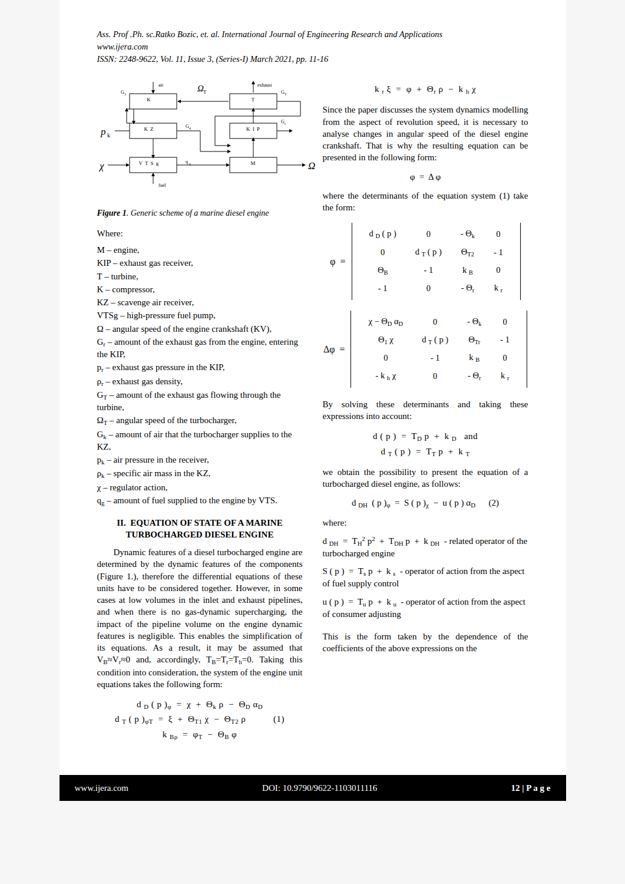Ass. Prof .Ph. sc.Ratko Bozic, et. al. International Journal of Engineering Research and Applications www.ijera.com ISSN: 2248-9622, Vol. 11, Issue 3, (Series-I) March 2021, pp. 11-16
K T K Z K I P V T S g M air exhaust fuel G1 GT Gr G4 qg ΩT pk χ Ω
Figure 1. Generic scheme of a marine diesel engine
Where:
M – engine,
KIP – exhaust gas receiver,
T – turbine,
K – compressor,
KZ – scavenge air receiver,
VTSg – high-pressure fuel pump,
Ω – angular speed of the engine crankshaft (KV),
Gr – amount of the exhaust gas from the engine, entering the KIP,
pr – exhaust gas pressure in the KIP,
ρr – exhaust gas density,
GT – amount of the exhaust gas flowing through the turbine,
ΩT – angular speed of the turbocharger,
Gk – amount of air that the turbocharger supplies to the KZ,
pk – air pressure in the receiver,
ρk – specific air mass in the KZ,
χ – regulator action,
qg – amount of fuel supplied to the engine by VTS.
II. EQUATION OF STATE OF A MARINE TURBOCHARGED DIESEL ENGINE
Dynamic features of a diesel turbocharged engine are determined by the dynamic features of the components (Figure 1.), therefore the differential equations of these units have to be considered together. However, in some cases at low volumes in the inlet and exhaust pipelines, and when there is no gas-dynamic supercharging, the impact of the pipeline volume on the engine dynamic features is negligible. This enables the simplification of its equations. As a result, it may be assumed that VB≈Vr≈0 and, accordingly, TB=Tr=Th=0. Taking this condition into consideration, the system of the engine unit equations takes the following form:
d D ( p )φ = χ + Θk ρ − ΘD αD d T ( p )φT = ξ + ΘT1 χ − ΘT2 ρ (1) k Bρ = φT − ΘB φ
k r ξ = φ + Θr ρ − k h χ
Since the paper discusses the system dynamics modelling from the aspect of revolution speed, it is necessary to analyse changes in angular speed of the diesel engine crankshaft. That is why the resulting equation can be presented in the following form:
φ = Δ φ
where the determinants of the equation system (1) take the form:
φ =
| d D ( p ) | 0 | - Θ k | 0 |
| 0 | d T ( p ) | Θ T2 | - 1 |
| Θ B | - 1 | k B | 0 |
| - 1 | 0 | - Θ r | k r |
Δφ =
| χ − Θ D α D | 0 | - Θ k | 0 |
| Θ 1 χ | d T ( p ) | Θ Tr | - 1 |
| 0 | - 1 | k B | 0 |
| - k h χ | 0 | - Θ r | k r |
By solving these determinants and taking these expressions into account:
d ( p ) = TD p + k D and d T ( p ) = TT p + k T
we obtain the possibility to present the equation of a turbocharged diesel engine, as follows:
d DH ( p )φ = S ( p )χ − u ( p ) αD (2)
where:
d DH = TH2 p2 + TDH p + k DH - related operator of the turbocharged engine
S ( p ) = Ts p + k s - operator of action from the aspect of fuel supply control
u ( p ) = Tu p + k u - operator of action from the aspect of consumer adjusting
This is the form taken by the dependence of the coefficients of the above expressions on the
www.ijera.com DOI: 10.9790/9622-1103011116 12 | P a g e